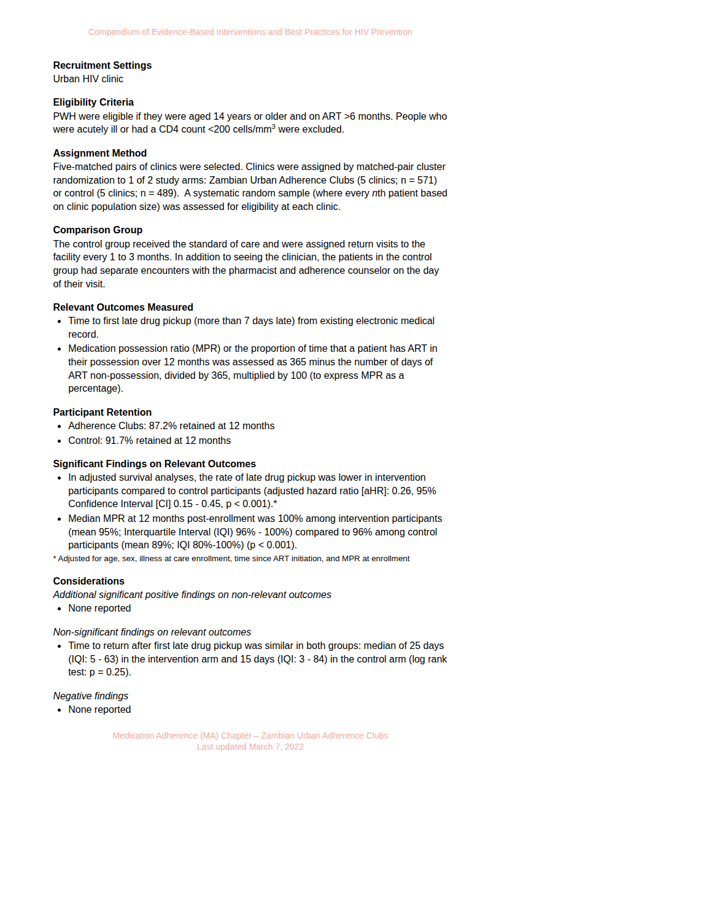Compendium of Evidence-Based Interventions and Best Practices for HIV Prevention
Recruitment Settings
Urban HIV clinic
Eligibility Criteria
PWH were eligible if they were aged 14 years or older and on ART >6 months. People who were acutely ill or had a CD4 count <200 cells/mm3 were excluded.
Assignment Method
Five-matched pairs of clinics were selected. Clinics were assigned by matched-pair cluster randomization to 1 of 2 study arms: Zambian Urban Adherence Clubs (5 clinics; n = 571) or control (5 clinics; n = 489). A systematic random sample (where every nth patient based on clinic population size) was assessed for eligibility at each clinic.
Comparison Group
The control group received the standard of care and were assigned return visits to the facility every 1 to 3 months. In addition to seeing the clinician, the patients in the control group had separate encounters with the pharmacist and adherence counselor on the day of their visit.
Relevant Outcomes Measured
Time to first late drug pickup (more than 7 days late) from existing electronic medical record.
Medication possession ratio (MPR) or the proportion of time that a patient has ART in their possession over 12 months was assessed as 365 minus the number of days of ART non-possession, divided by 365, multiplied by 100 (to express MPR as a percentage).
Participant Retention
Adherence Clubs: 87.2% retained at 12 months
Control: 91.7% retained at 12 months
Significant Findings on Relevant Outcomes
In adjusted survival analyses, the rate of late drug pickup was lower in intervention participants compared to control participants (adjusted hazard ratio [aHR]: 0.26, 95% Confidence Interval [CI] 0.15 - 0.45, p < 0.001).*
Median MPR at 12 months post-enrollment was 100% among intervention participants (mean 95%; Interquartile Interval (IQI) 96% - 100%) compared to 96% among control participants (mean 89%; IQI 80%-100%) (p < 0.001).
* Adjusted for age, sex, illness at care enrollment, time since ART initiation, and MPR at enrollment
Considerations
Additional significant positive findings on non-relevant outcomes
None reported
Non-significant findings on relevant outcomes
Time to return after first late drug pickup was similar in both groups: median of 25 days (IQI: 5 - 63) in the intervention arm and 15 days (IQI: 3 - 84) in the control arm (log rank test: p = 0.25).
Negative findings
None reported
Medication Adherence (MA) Chapter – Zambian Urban Adherence Clubs
Last updated March 7, 2022